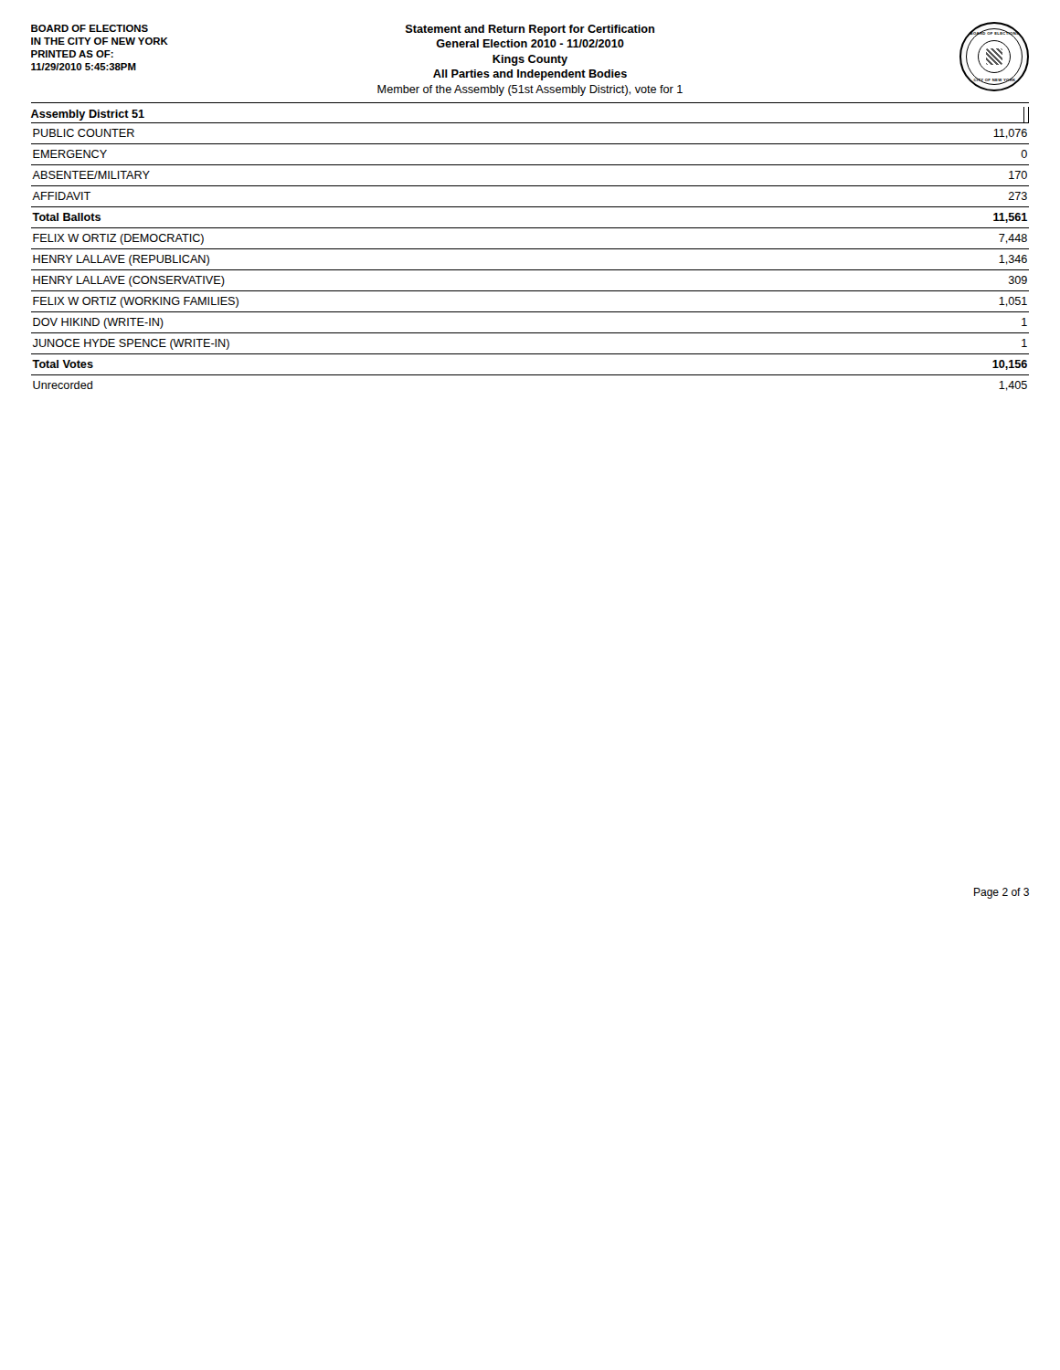BOARD OF ELECTIONS
IN THE CITY OF NEW YORK
PRINTED AS OF:
11/29/2010 5:45:38PM
BOARD OF ELECTIONS
CITY OF NEW YORK
Statement and Return Report for Certification
General Election 2010 - 11/02/2010
Kings County
All Parties and Independent Bodies
Member of the Assembly (51st Assembly District), vote for 1
Assembly District 51
| PUBLIC COUNTER | 11,076 |
| EMERGENCY | 0 |
| ABSENTEE/MILITARY | 170 |
| AFFIDAVIT | 273 |
| Total Ballots | 11,561 |
| FELIX W ORTIZ (DEMOCRATIC) | 7,448 |
| HENRY LALLAVE (REPUBLICAN) | 1,346 |
| HENRY LALLAVE (CONSERVATIVE) | 309 |
| FELIX W ORTIZ (WORKING FAMILIES) | 1,051 |
| DOV HIKIND (WRITE-IN) | 1 |
| JUNOCE HYDE SPENCE (WRITE-IN) | 1 |
| Total Votes | 10,156 |
| Unrecorded | 1,405 |
Page 2 of 3